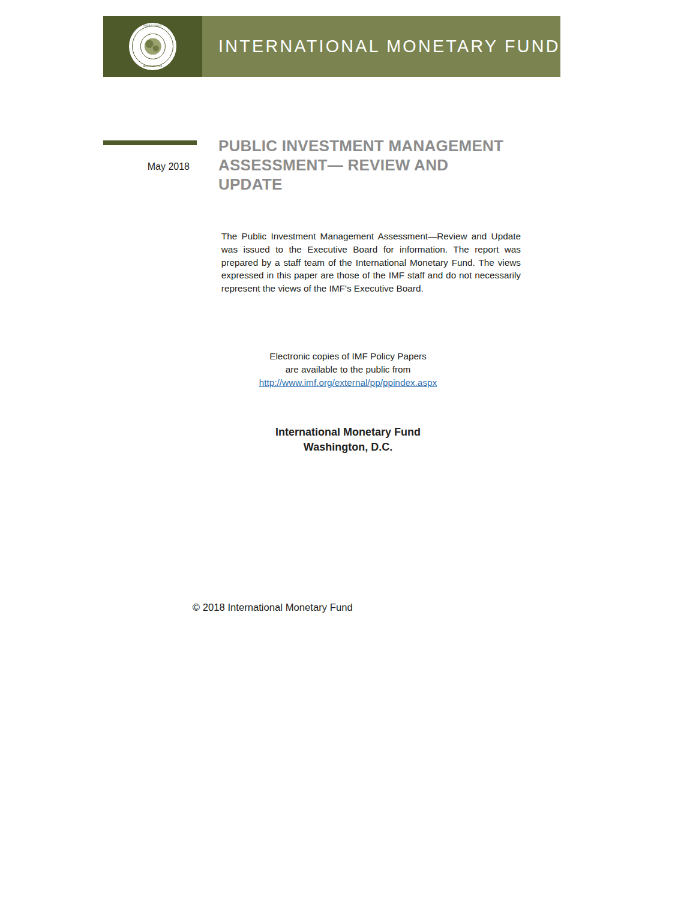INTERNATIONAL
MONETARY FUND
INTERNATIONAL MONETARY FUND
May 2018
PUBLIC INVESTMENT MANAGEMENT ASSESSMENT— REVIEW AND UPDATE
The Public Investment Management Assessment—Review and Update was issued to the Executive Board for information. The report was prepared by a staff team of the International Monetary Fund. The views expressed in this paper are those of the IMF staff and do not necessarily represent the views of the IMF's Executive Board.
Electronic copies of IMF Policy Papers
are available to the public from
http://www.imf.org/external/pp/ppindex.aspx
International Monetary Fund
Washington, D.C.
© 2018 International Monetary Fund